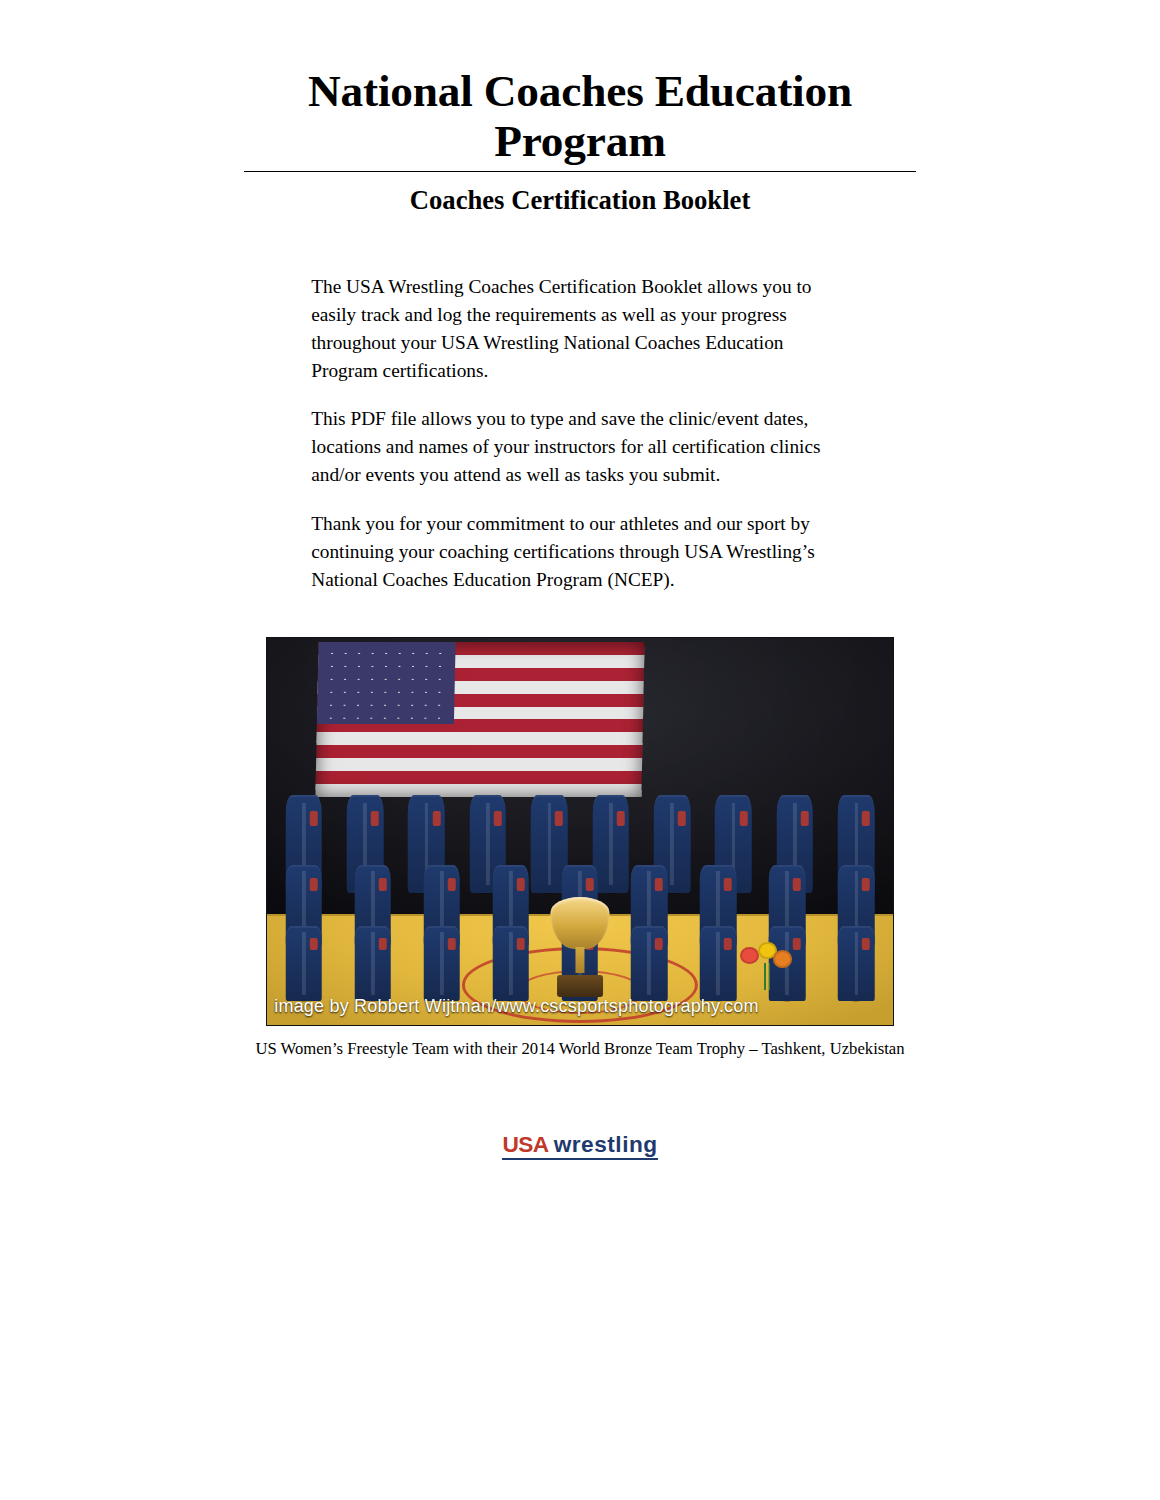National Coaches Education Program
Coaches Certification Booklet
The USA Wrestling Coaches Certification Booklet allows you to easily track and log the requirements as well as your progress throughout your USA Wrestling National Coaches Education Program certifications.
This PDF file allows you to type and save the clinic/event dates, locations and names of your instructors for all certification clinics and/or events you attend as well as tasks you submit.
Thank you for your commitment to our athletes and our sport by continuing your coaching certifications through USA Wrestling’s National Coaches Education Program (NCEP).
image by Robbert Wijtman/www.cscsportsphotography.com
US Women’s Freestyle Team with their 2014 World Bronze Team Trophy – Tashkent, Uzbekistan
USA wrestling